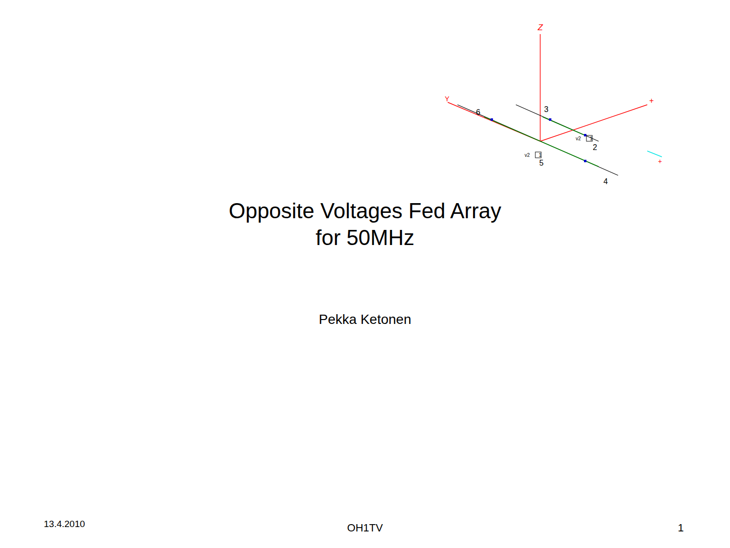Z + Y + 3 2 6 4 v2 1 v2 1 5
Opposite Voltages Fed Array
for 50MHz
Pekka Ketonen
13.4.2010
OH1TV
1